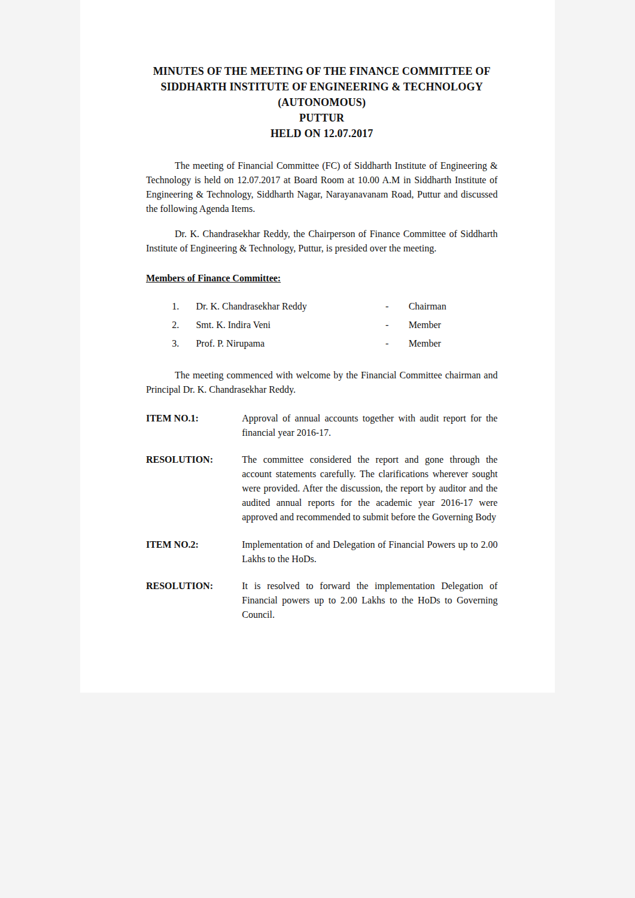Minutes of the Meeting of the Finance Committee of Siddharth Institute of Engineering & Technology (Autonomous) Puttur Held on 12.07.2017
The meeting of Financial Committee (FC) of Siddharth Institute of Engineering & Technology is held on 12.07.2017 at Board Room at 10.00 A.M in Siddharth Institute of Engineering & Technology, Siddharth Nagar, Narayanavanam Road, Puttur and discussed the following Agenda Items.
Dr. K. Chandrasekhar Reddy, the Chairperson of Finance Committee of Siddharth Institute of Engineering & Technology, Puttur, is presided over the meeting.
Members of Finance Committee:
| 1. | Dr. K. Chandrasekhar Reddy | - | Chairman |
| 2. | Smt. K. Indira Veni | - | Member |
| 3. | Prof. P. Nirupama | - | Member |
The meeting commenced with welcome by the Financial Committee chairman and Principal Dr. K. Chandrasekhar Reddy.
| ITEM NO.1: | Approval of annual accounts together with audit report for the financial year 2016-17. |
| RESOLUTION: | The committee considered the report and gone through the account statements carefully. The clarifications wherever sought were provided. After the discussion, the report by auditor and the audited annual reports for the academic year 2016-17 were approved and recommended to submit before the Governing Body |
| ITEM NO.2: | Implementation of and Delegation of Financial Powers up to 2.00 Lakhs to the HoDs. |
| RESOLUTION: | It is resolved to forward the implementation Delegation of Financial powers up to 2.00 Lakhs to the HoDs to Governing Council. |